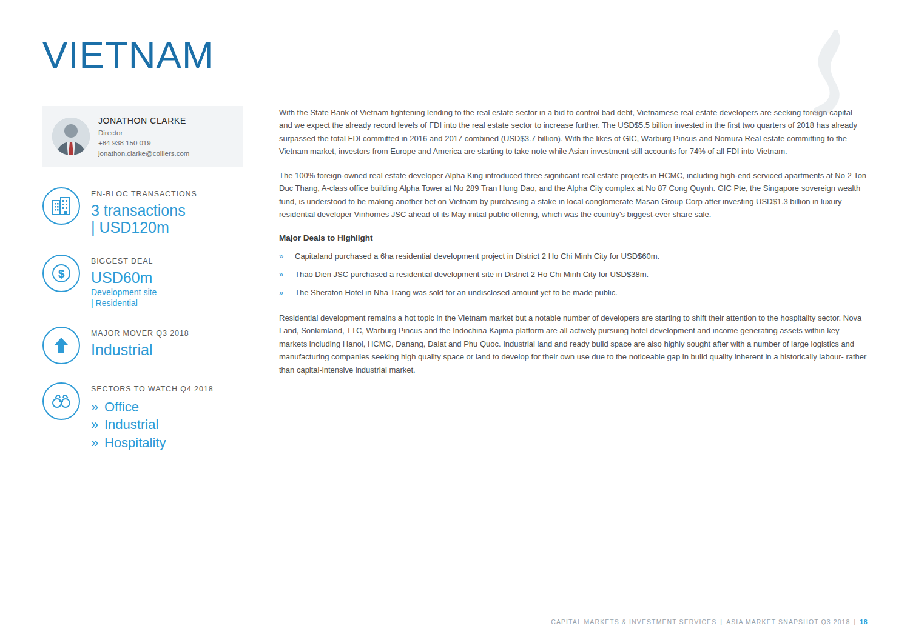VIETNAM
JONATHON CLARKE
Director
+84 938 150 019
jonathon.clarke@colliers.com
EN-BLOC TRANSACTIONS
3 transactions
| USD120m
$
BIGGEST DEAL
USD60m
Development site
| Residential
MAJOR MOVER Q3 2018
Industrial
SECTORS TO WATCH Q4 2018
Office
Industrial
Hospitality
With the State Bank of Vietnam tightening lending to the real estate sector in a bid to control bad debt, Vietnamese real estate developers are seeking foreign capital and we expect the already record levels of FDI into the real estate sector to increase further. The USD$5.5 billion invested in the first two quarters of 2018 has already surpassed the total FDI committed in 2016 and 2017 combined (USD$3.7 billion). With the likes of GIC, Warburg Pincus and Nomura Real estate committing to the Vietnam market, investors from Europe and America are starting to take note while Asian investment still accounts for 74% of all FDI into Vietnam.
The 100% foreign-owned real estate developer Alpha King introduced three significant real estate projects in HCMC, including high-end serviced apartments at No 2 Ton Duc Thang, A-class office building Alpha Tower at No 289 Tran Hung Dao, and the Alpha City complex at No 87 Cong Quynh. GIC Pte, the Singapore sovereign wealth fund, is understood to be making another bet on Vietnam by purchasing a stake in local conglomerate Masan Group Corp after investing USD$1.3 billion in luxury residential developer Vinhomes JSC ahead of its May initial public offering, which was the country's biggest-ever share sale.
Major Deals to Highlight
Capitaland purchased a 6ha residential development project in District 2 Ho Chi Minh City for USD$60m.
Thao Dien JSC purchased a residential development site in District 2 Ho Chi Minh City for USD$38m.
The Sheraton Hotel in Nha Trang was sold for an undisclosed amount yet to be made public.
Residential development remains a hot topic in the Vietnam market but a notable number of developers are starting to shift their attention to the hospitality sector. Nova Land, Sonkimland, TTC, Warburg Pincus and the Indochina Kajima platform are all actively pursuing hotel development and income generating assets within key markets including Hanoi, HCMC, Danang, Dalat and Phu Quoc. Industrial land and ready build space are also highly sought after with a number of large logistics and manufacturing companies seeking high quality space or land to develop for their own use due to the noticeable gap in build quality inherent in a historically labour- rather than capital-intensive industrial market.
CAPITAL MARKETS & INVESTMENT SERVICES|ASIA MARKET SNAPSHOT Q3 2018|18